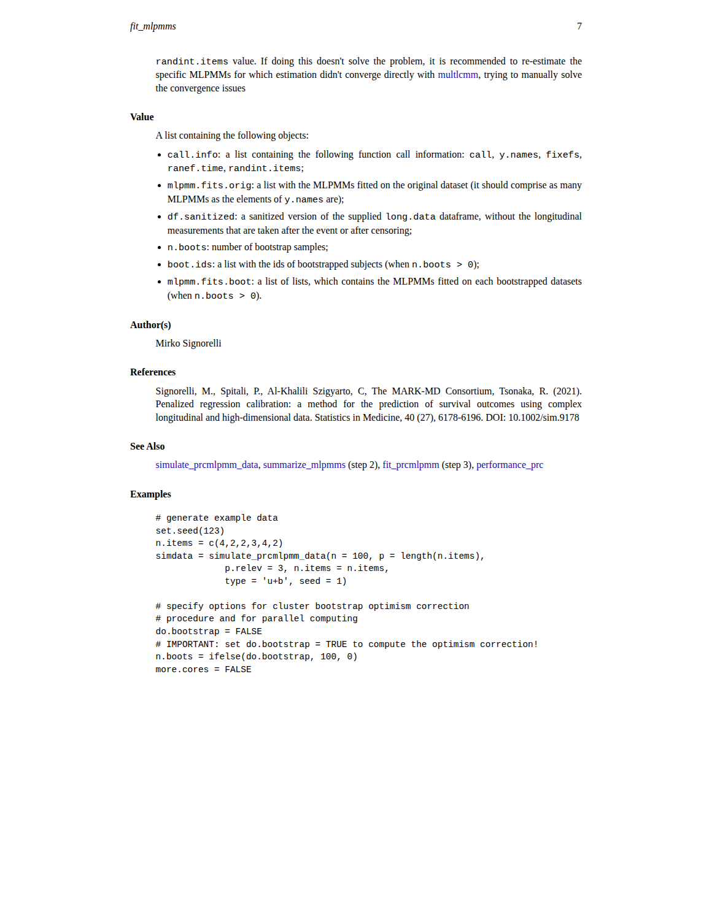fit_mlpmms 7
randint.items value. If doing this doesn't solve the problem, it is recommended to re-estimate the specific MLPMMs for which estimation didn't converge directly with multlcmm, trying to manually solve the convergence issues
Value
A list containing the following objects:
call.info: a list containing the following function call information: call, y.names, fixefs, ranef.time, randint.items;
mlpmm.fits.orig: a list with the MLPMMs fitted on the original dataset (it should comprise as many MLPMMs as the elements of y.names are);
df.sanitized: a sanitized version of the supplied long.data dataframe, without the longitudinal measurements that are taken after the event or after censoring;
n.boots: number of bootstrap samples;
boot.ids: a list with the ids of bootstrapped subjects (when n.boots > 0);
mlpmm.fits.boot: a list of lists, which contains the MLPMMs fitted on each bootstrapped datasets (when n.boots > 0).
Author(s)
Mirko Signorelli
References
Signorelli, M., Spitali, P., Al-Khalili Szigyarto, C, The MARK-MD Consortium, Tsonaka, R. (2021). Penalized regression calibration: a method for the prediction of survival outcomes using complex longitudinal and high-dimensional data. Statistics in Medicine, 40 (27), 6178-6196. DOI: 10.1002/sim.9178
See Also
simulate_prcmlpmm_data, summarize_mlpmms (step 2), fit_prcmlpmm (step 3), performance_prc
Examples
# generate example data
set.seed(123)
n.items = c(4,2,2,3,4,2)
simdata = simulate_prcmlpmm_data(n = 100, p = length(n.items),
             p.relev = 3, n.items = n.items,
             type = 'u+b', seed = 1)

# specify options for cluster bootstrap optimism correction
# procedure and for parallel computing
do.bootstrap = FALSE
# IMPORTANT: set do.bootstrap = TRUE to compute the optimism correction!
n.boots = ifelse(do.bootstrap, 100, 0)
more.cores = FALSE